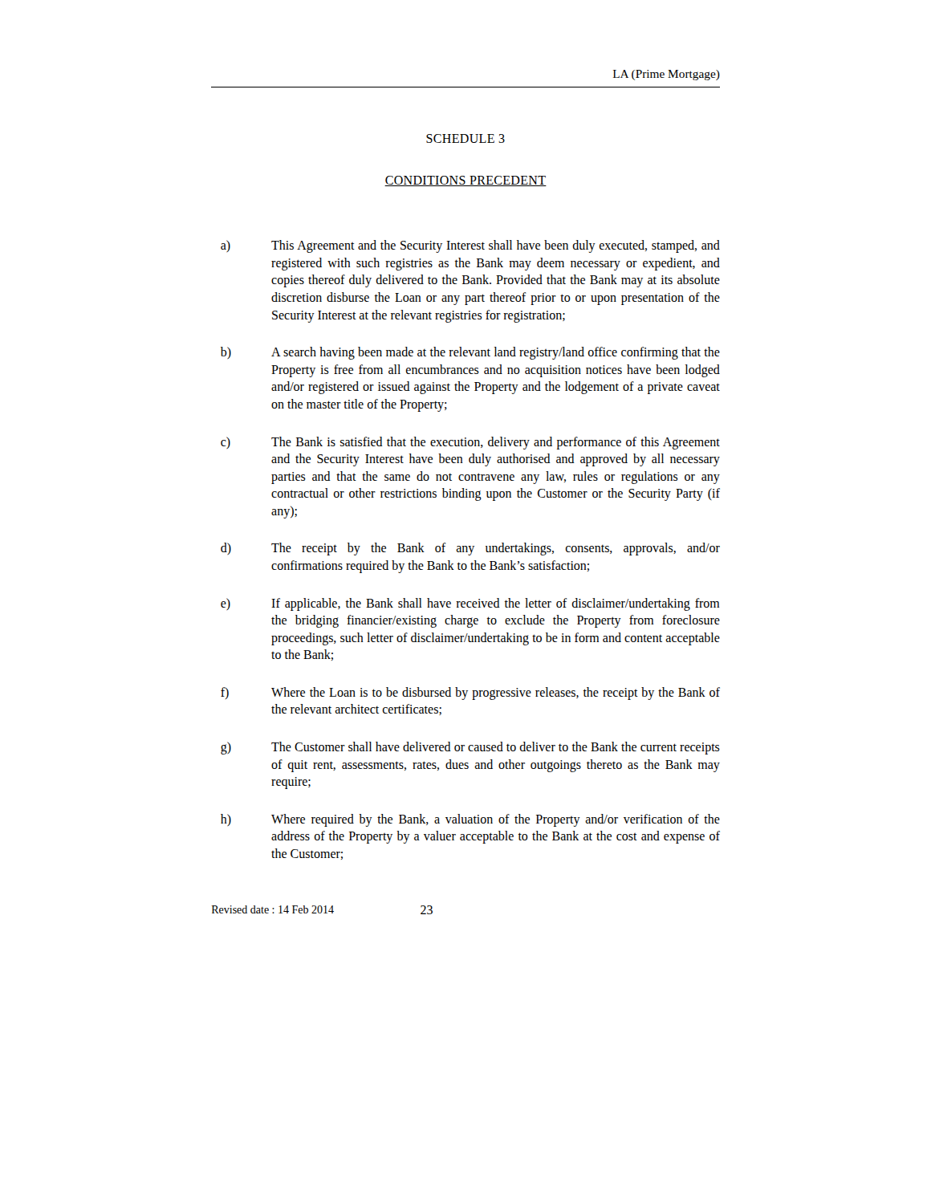LA (Prime Mortgage)
SCHEDULE 3
CONDITIONS PRECEDENT
a) This Agreement and the Security Interest shall have been duly executed, stamped, and registered with such registries as the Bank may deem necessary or expedient, and copies thereof duly delivered to the Bank. Provided that the Bank may at its absolute discretion disburse the Loan or any part thereof prior to or upon presentation of the Security Interest at the relevant registries for registration;
b) A search having been made at the relevant land registry/land office confirming that the Property is free from all encumbrances and no acquisition notices have been lodged and/or registered or issued against the Property and the lodgement of a private caveat on the master title of the Property;
c) The Bank is satisfied that the execution, delivery and performance of this Agreement and the Security Interest have been duly authorised and approved by all necessary parties and that the same do not contravene any law, rules or regulations or any contractual or other restrictions binding upon the Customer or the Security Party (if any);
d) The receipt by the Bank of any undertakings, consents, approvals, and/or confirmations required by the Bank to the Bank’s satisfaction;
e) If applicable, the Bank shall have received the letter of disclaimer/undertaking from the bridging financier/existing charge to exclude the Property from foreclosure proceedings, such letter of disclaimer/undertaking to be in form and content acceptable to the Bank;
f) Where the Loan is to be disbursed by progressive releases, the receipt by the Bank of the relevant architect certificates;
g) The Customer shall have delivered or caused to deliver to the Bank the current receipts of quit rent, assessments, rates, dues and other outgoings thereto as the Bank may require;
h) Where required by the Bank, a valuation of the Property and/or verification of the address of the Property by a valuer acceptable to the Bank at the cost and expense of the Customer;
Revised date : 14 Feb 2014
23